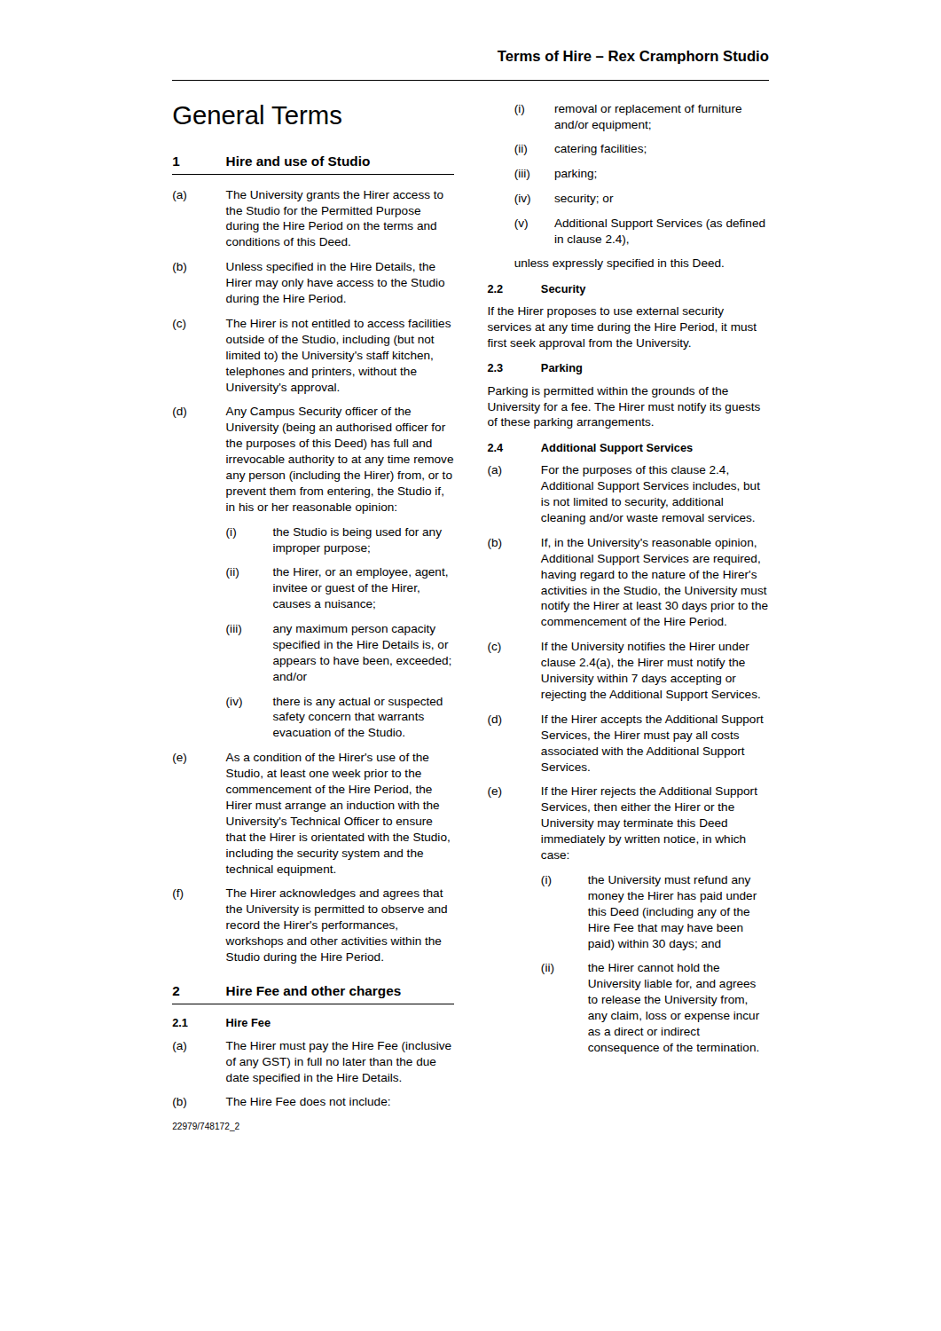Terms of Hire – Rex Cramphorn Studio
General Terms
1 Hire and use of Studio
(a) The University grants the Hirer access to the Studio for the Permitted Purpose during the Hire Period on the terms and conditions of this Deed.
(b) Unless specified in the Hire Details, the Hirer may only have access to the Studio during the Hire Period.
(c) The Hirer is not entitled to access facilities outside of the Studio, including (but not limited to) the University's staff kitchen, telephones and printers, without the University's approval.
(d) Any Campus Security officer of the University (being an authorised officer for the purposes of this Deed) has full and irrevocable authority to at any time remove any person (including the Hirer) from, or to prevent them from entering, the Studio if, in his or her reasonable opinion:
(i) the Studio is being used for any improper purpose;
(ii) the Hirer, or an employee, agent, invitee or guest of the Hirer, causes a nuisance;
(iii) any maximum person capacity specified in the Hire Details is, or appears to have been, exceeded; and/or
(iv) there is any actual or suspected safety concern that warrants evacuation of the Studio.
(e) As a condition of the Hirer's use of the Studio, at least one week prior to the commencement of the Hire Period, the Hirer must arrange an induction with the University's Technical Officer to ensure that the Hirer is orientated with the Studio, including the security system and the technical equipment.
(f) The Hirer acknowledges and agrees that the University is permitted to observe and record the Hirer's performances, workshops and other activities within the Studio during the Hire Period.
2 Hire Fee and other charges
2.1 Hire Fee
(a) The Hirer must pay the Hire Fee (inclusive of any GST) in full no later than the due date specified in the Hire Details.
(b) The Hire Fee does not include:
(i) removal or replacement of furniture and/or equipment;
(ii) catering facilities;
(iii) parking;
(iv) security; or
(v) Additional Support Services (as defined in clause 2.4),
unless expressly specified in this Deed.
2.2 Security
If the Hirer proposes to use external security services at any time during the Hire Period, it must first seek approval from the University.
2.3 Parking
Parking is permitted within the grounds of the University for a fee. The Hirer must notify its guests of these parking arrangements.
2.4 Additional Support Services
(a) For the purposes of this clause 2.4, Additional Support Services includes, but is not limited to security, additional cleaning and/or waste removal services.
(b) If, in the University's reasonable opinion, Additional Support Services are required, having regard to the nature of the Hirer's activities in the Studio, the University must notify the Hirer at least 30 days prior to the commencement of the Hire Period.
(c) If the University notifies the Hirer under clause 2.4(a), the Hirer must notify the University within 7 days accepting or rejecting the Additional Support Services.
(d) If the Hirer accepts the Additional Support Services, the Hirer must pay all costs associated with the Additional Support Services.
(e) If the Hirer rejects the Additional Support Services, then either the Hirer or the University may terminate this Deed immediately by written notice, in which case:
(i) the University must refund any money the Hirer has paid under this Deed (including any of the Hire Fee that may have been paid) within 30 days; and
(ii) the Hirer cannot hold the University liable for, and agrees to release the University from, any claim, loss or expense incur as a direct or indirect consequence of the termination.
22979/748172_2